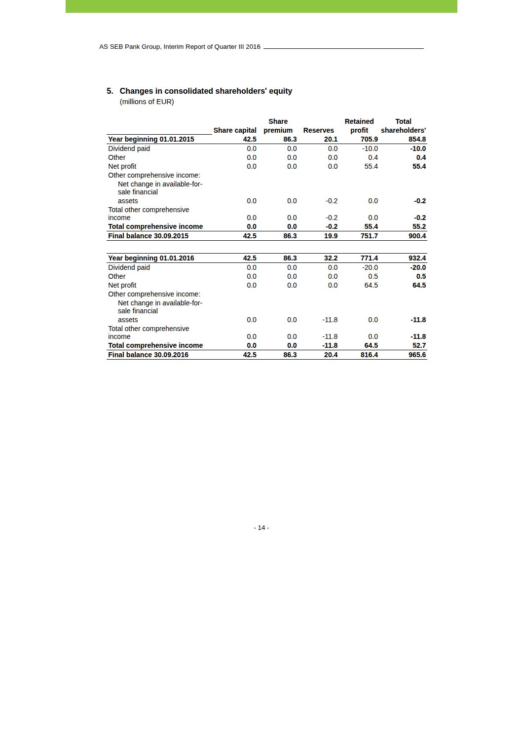AS SEB Pank Group, Interim Report of Quarter III 2016
5. Changes in consolidated shareholders' equity
(millions of EUR)
| | | Share | | Retained | Total |
| | Share capital | premium | Reserves | profit | shareholders' |
| Year beginning 01.01.2015 | 42.5 | 86.3 | 20.1 | 705.9 | 854.8 |
| Dividend paid | 0.0 | 0.0 | 0.0 | -10.0 | -10.0 |
| Other | 0.0 | 0.0 | 0.0 | 0.4 | 0.4 |
| Net profit | 0.0 | 0.0 | 0.0 | 55.4 | 55.4 |
| Other comprehensive income: | | | | | |
| Net change in available-for-sale financial | | | | | |
| assets | 0.0 | 0.0 | -0.2 | 0.0 | -0.2 |
| Total other comprehensive income | 0.0 | 0.0 | -0.2 | 0.0 | -0.2 |
| Total comprehensive income | 0.0 | 0.0 | -0.2 | 55.4 | 55.2 |
| Final balance 30.09.2015 | 42.5 | 86.3 | 19.9 | 751.7 | 900.4 |
| Year beginning 01.01.2016 | 42.5 | 86.3 | 32.2 | 771.4 | 932.4 |
| Dividend paid | 0.0 | 0.0 | 0.0 | -20.0 | -20.0 |
| Other | 0.0 | 0.0 | 0.0 | 0.5 | 0.5 |
| Net profit | 0.0 | 0.0 | 0.0 | 64.5 | 64.5 |
| Other comprehensive income: | | | | | |
| Net change in available-for-sale financial | | | | | |
| assets | 0.0 | 0.0 | -11.8 | 0.0 | -11.8 |
| Total other comprehensive income | 0.0 | 0.0 | -11.8 | 0.0 | -11.8 |
| Total comprehensive income | 0.0 | 0.0 | -11.8 | 64.5 | 52.7 |
| Final balance 30.09.2016 | 42.5 | 86.3 | 20.4 | 816.4 | 965.6 |
- 14 -